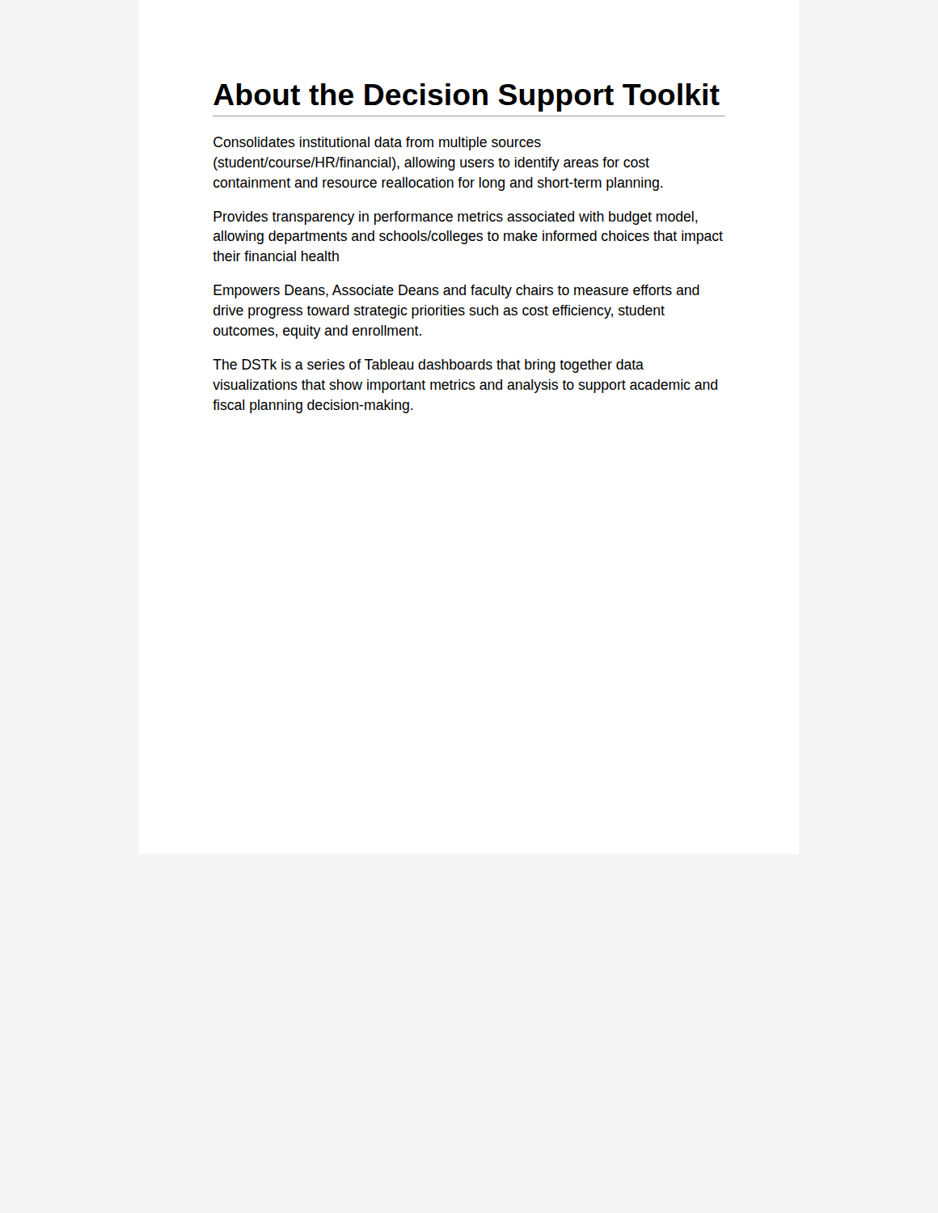About the Decision Support Toolkit
Consolidates institutional data from multiple sources (student/course/HR/financial), allowing users to identify areas for cost containment and resource reallocation for long and short-term planning.
Provides transparency in performance metrics associated with budget model, allowing departments and schools/colleges to make informed choices that impact their financial health
Empowers Deans, Associate Deans and faculty chairs to measure efforts and drive progress toward strategic priorities such as cost efficiency, student outcomes, equity and enrollment.
The DSTk is a series of Tableau dashboards that bring together data visualizations that show important metrics and analysis to support academic and fiscal planning decision-making.